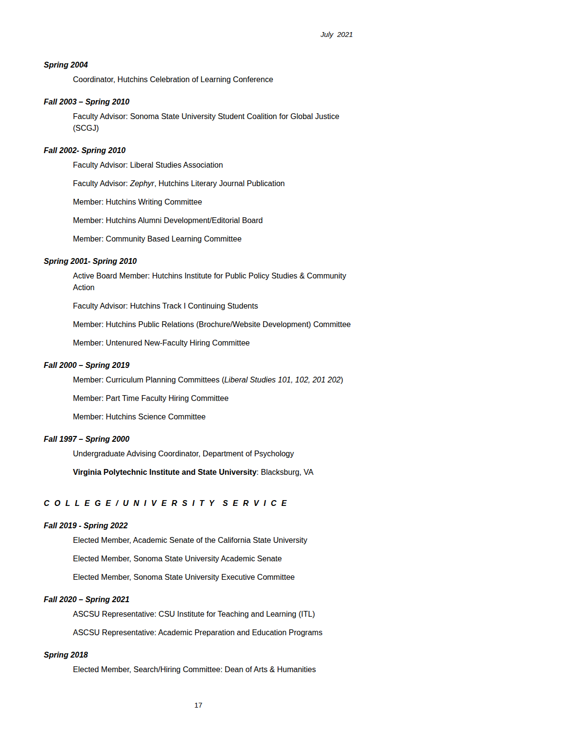July 2021
Spring 2004
Coordinator, Hutchins Celebration of Learning Conference
Fall 2003 – Spring 2010
Faculty Advisor: Sonoma State University Student Coalition for Global Justice (SCGJ)
Fall 2002- Spring 2010
Faculty Advisor: Liberal Studies Association
Faculty Advisor: Zephyr, Hutchins Literary Journal Publication
Member: Hutchins Writing Committee
Member: Hutchins Alumni Development/Editorial Board
Member: Community Based Learning Committee
Spring 2001- Spring 2010
Active Board Member: Hutchins Institute for Public Policy Studies & Community Action
Faculty Advisor: Hutchins Track I Continuing Students
Member: Hutchins Public Relations (Brochure/Website Development) Committee
Member: Untenured New-Faculty Hiring Committee
Fall 2000 – Spring 2019
Member: Curriculum Planning Committees (Liberal Studies 101, 102, 201 202)
Member: Part Time Faculty Hiring Committee
Member: Hutchins Science Committee
Fall 1997 – Spring 2000
Undergraduate Advising Coordinator, Department of Psychology
Virginia Polytechnic Institute and State University: Blacksburg, VA
C O L L E G E / U N I V E R S I T Y S E R V I C E
Fall 2019 - Spring 2022
Elected Member, Academic Senate of the California State University
Elected Member, Sonoma State University Academic Senate
Elected Member, Sonoma State University Executive Committee
Fall 2020 – Spring 2021
ASCSU Representative: CSU Institute for Teaching and Learning (ITL)
ASCSU Representative: Academic Preparation and Education Programs
Spring 2018
Elected Member, Search/Hiring Committee: Dean of Arts & Humanities
17